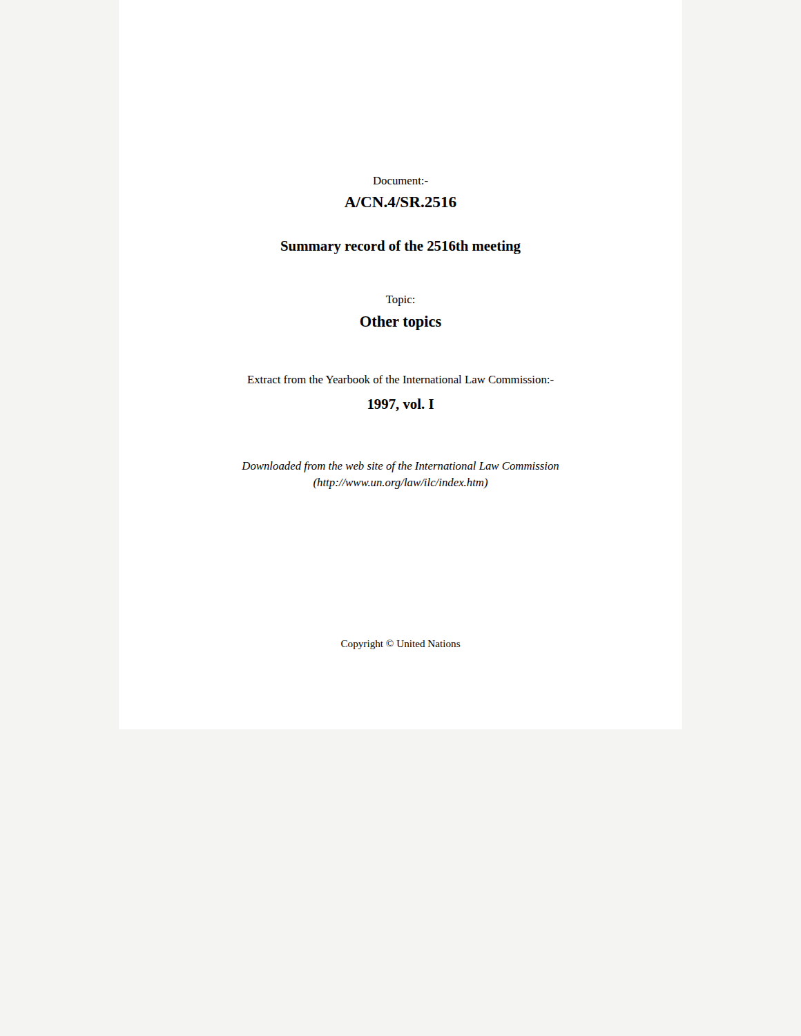Document:-
A/CN.4/SR.2516
Summary record of the 2516th meeting
Topic:
Other topics
Extract from the Yearbook of the International Law Commission:-
1997, vol. I
Downloaded from the web site of the International Law Commission
(http://www.un.org/law/ilc/index.htm)
Copyright © United Nations